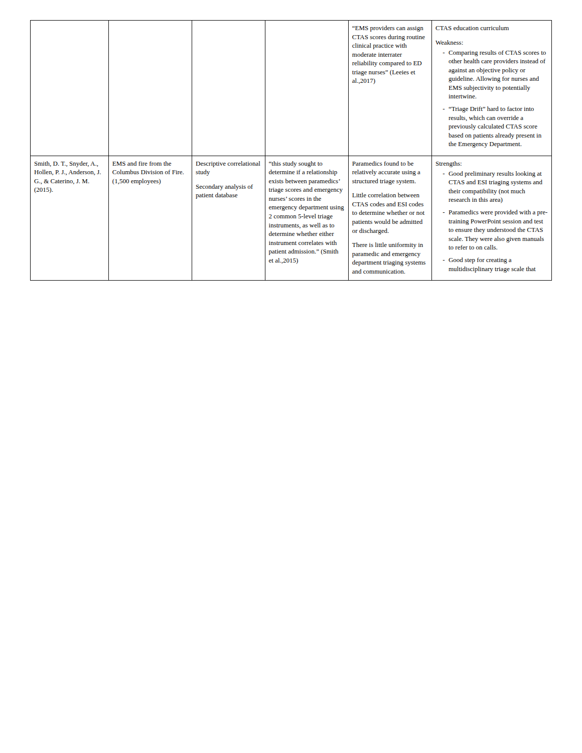| | | | | “EMS providers can assign CTAS scores during routine clinical practice with moderate interrater reliability compared to ED triage nurses” (Leeies et al.,2017) | CTAS education curriculum Weakness: Comparing results of CTAS scores to other health care providers instead of against an objective policy or guideline. Allowing for nurses and EMS subjectivity to potentially intertwine. “Triage Drift” hard to factor into results, which can override a previously calculated CTAS score based on patients already present in the Emergency Department. |
| Smith, D. T., Snyder, A., Hollen, P. J., Anderson, J. G., & Caterino, J. M. (2015). | EMS and fire from the Columbus Division of Fire. (1,500 employees) | Descriptive correlational study Secondary analysis of patient database | “this study sought to determine if a relationship exists between paramedics’ triage scores and emergency nurses’ scores in the emergency department using 2 common 5-level triage instruments, as well as to determine whether either instrument correlates with patient admission.” (Smith et al.,2015) | Paramedics found to be relatively accurate using a structured triage system. Little correlation between CTAS codes and ESI codes to determine whether or not patients would be admitted or discharged. There is little uniformity in paramedic and emergency department triaging systems and communication. | Strengths: Good preliminary results looking at CTAS and ESI triaging systems and their compatibility (not much research in this area) Paramedics were provided with a pre-training PowerPoint session and test to ensure they understood the CTAS scale. They were also given manuals to refer to on calls. Good step for creating a multidisciplinary triage scale that |